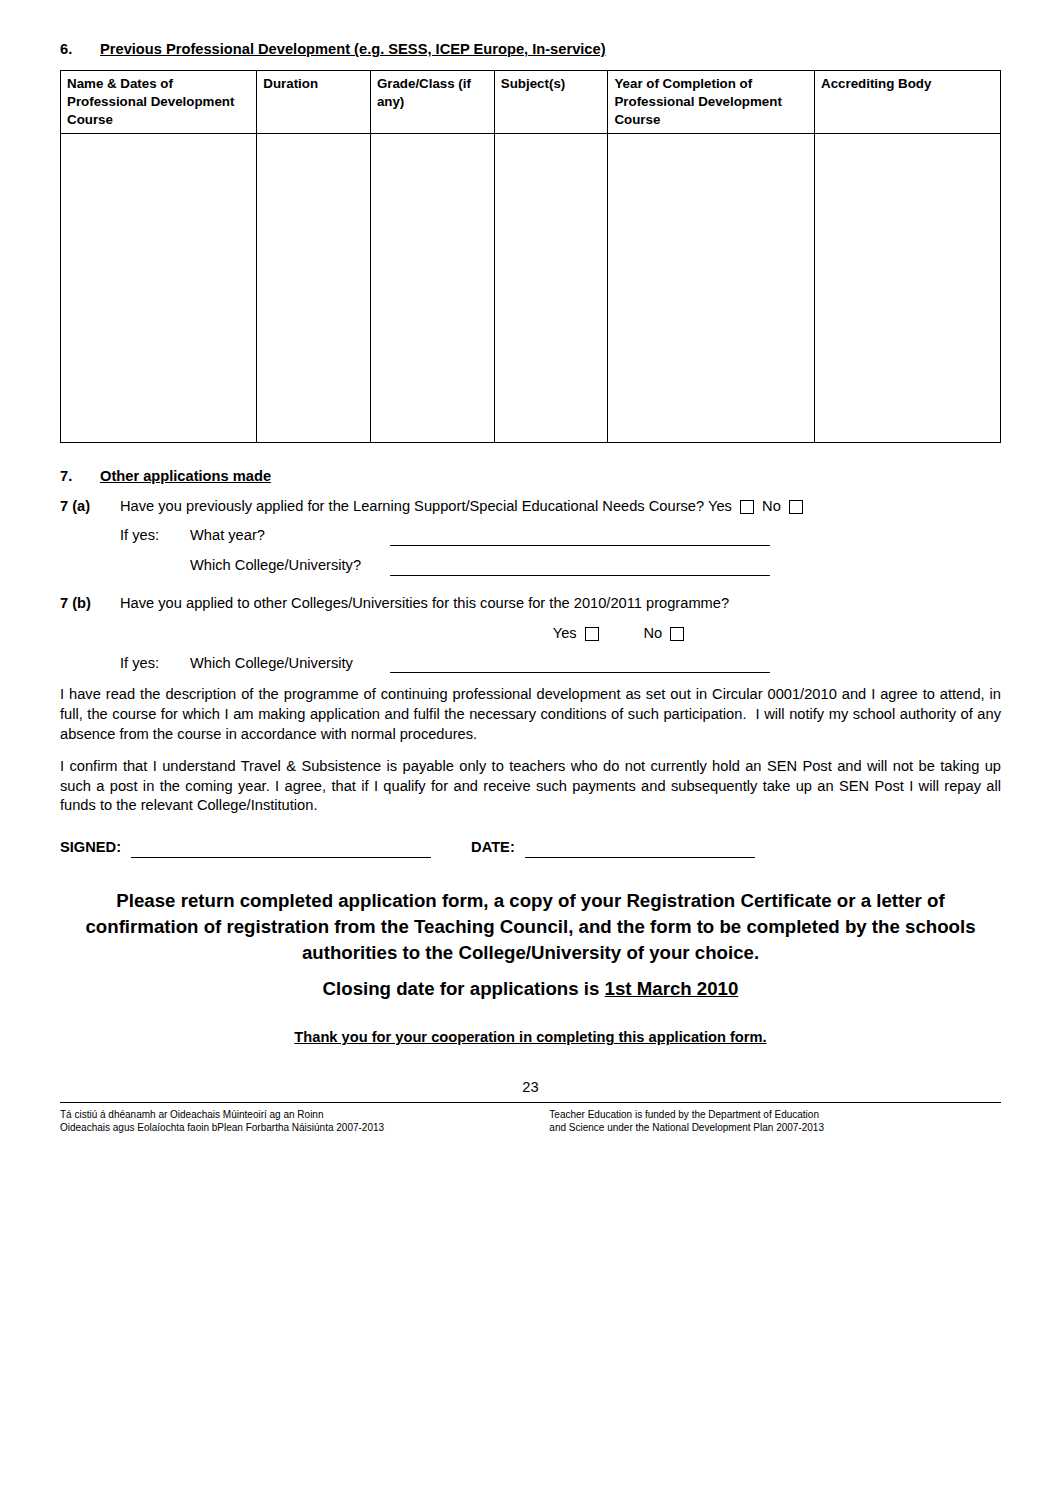6. Previous Professional Development (e.g. SESS, ICEP Europe, In-service)
| Name & Dates of Professional Development Course | Duration | Grade/Class (if any) | Subject(s) | Year of Completion of Professional Development Course | Accrediting Body |
| --- | --- | --- | --- | --- | --- |
7. Other applications made
7 (a) Have you previously applied for the Learning Support/Special Educational Needs Course? Yes No
If yes: What year?
Which College/University?
7 (b) Have you applied to other Colleges/Universities for this course for the 2010/2011 programme?
Yes No
If yes: Which College/University
I have read the description of the programme of continuing professional development as set out in Circular 0001/2010 and I agree to attend, in full, the course for which I am making application and fulfil the necessary conditions of such participation. I will notify my school authority of any absence from the course in accordance with normal procedures.
I confirm that I understand Travel & Subsistence is payable only to teachers who do not currently hold an SEN Post and will not be taking up such a post in the coming year. I agree, that if I qualify for and receive such payments and subsequently take up an SEN Post I will repay all funds to the relevant College/Institution.
SIGNED: DATE:
Please return completed application form, a copy of your Registration Certificate or a letter of confirmation of registration from the Teaching Council, and the form to be completed by the schools authorities to the College/University of your choice. Closing date for applications is 1st March 2010
Thank you for your cooperation in completing this application form.
23
Tá cistiú á dhéanamh ar Oideachais Múinteoirí ag an Roinn
Oideachais agus Eolaíochta faoin bPlean Forbartha Náisiúnta 2007-2013
Teacher Education is funded by the Department of Education
and Science under the National Development Plan 2007-2013